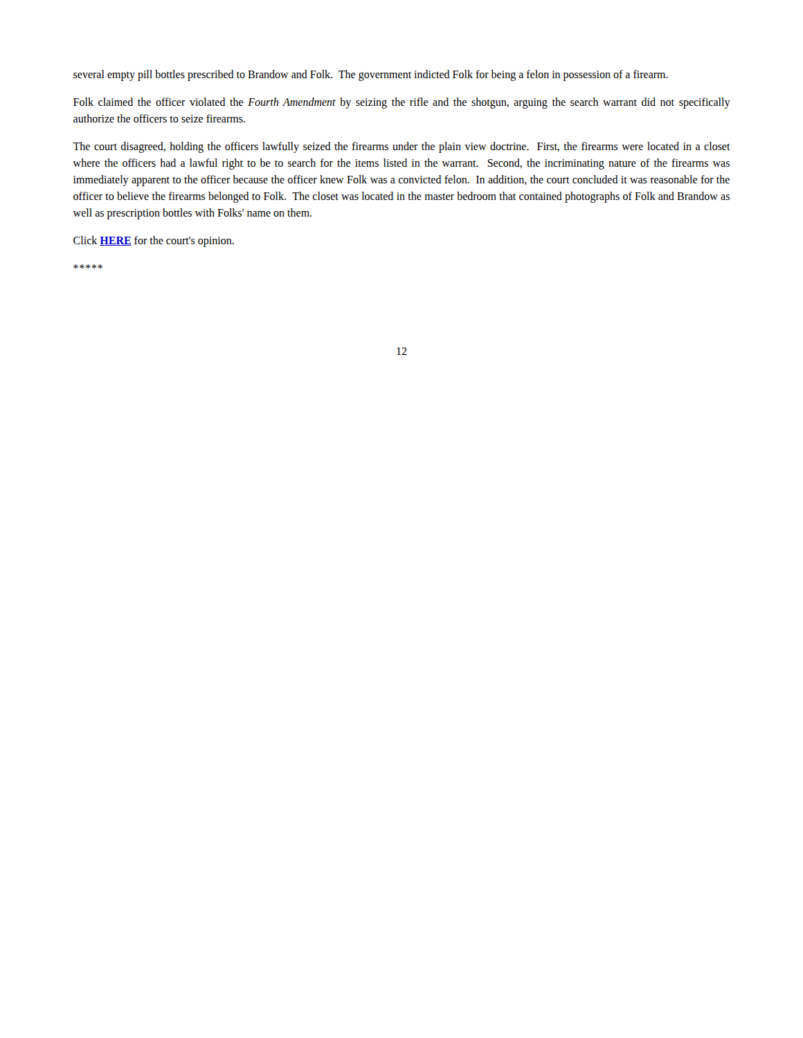several empty pill bottles prescribed to Brandow and Folk. The government indicted Folk for being a felon in possession of a firearm.
Folk claimed the officer violated the Fourth Amendment by seizing the rifle and the shotgun, arguing the search warrant did not specifically authorize the officers to seize firearms.
The court disagreed, holding the officers lawfully seized the firearms under the plain view doctrine. First, the firearms were located in a closet where the officers had a lawful right to be to search for the items listed in the warrant. Second, the incriminating nature of the firearms was immediately apparent to the officer because the officer knew Folk was a convicted felon. In addition, the court concluded it was reasonable for the officer to believe the firearms belonged to Folk. The closet was located in the master bedroom that contained photographs of Folk and Brandow as well as prescription bottles with Folks' name on them.
Click HERE for the court's opinion.
*****
12